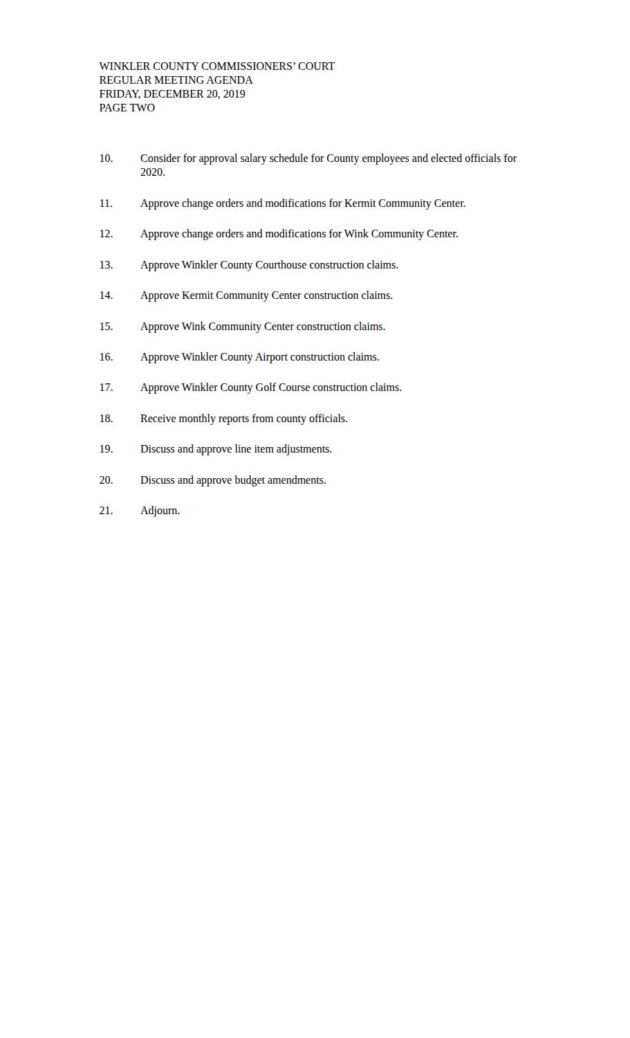WINKLER COUNTY COMMISSIONERS’ COURT
REGULAR MEETING AGENDA
FRIDAY, DECEMBER 20, 2019
PAGE TWO
10. Consider for approval salary schedule for County employees and elected officials for 2020.
11. Approve change orders and modifications for Kermit Community Center.
12. Approve change orders and modifications for Wink Community Center.
13. Approve Winkler County Courthouse construction claims.
14. Approve Kermit Community Center construction claims.
15. Approve Wink Community Center construction claims.
16. Approve Winkler County Airport construction claims.
17. Approve Winkler County Golf Course construction claims.
18. Receive monthly reports from county officials.
19. Discuss and approve line item adjustments.
20. Discuss and approve budget amendments.
21. Adjourn.